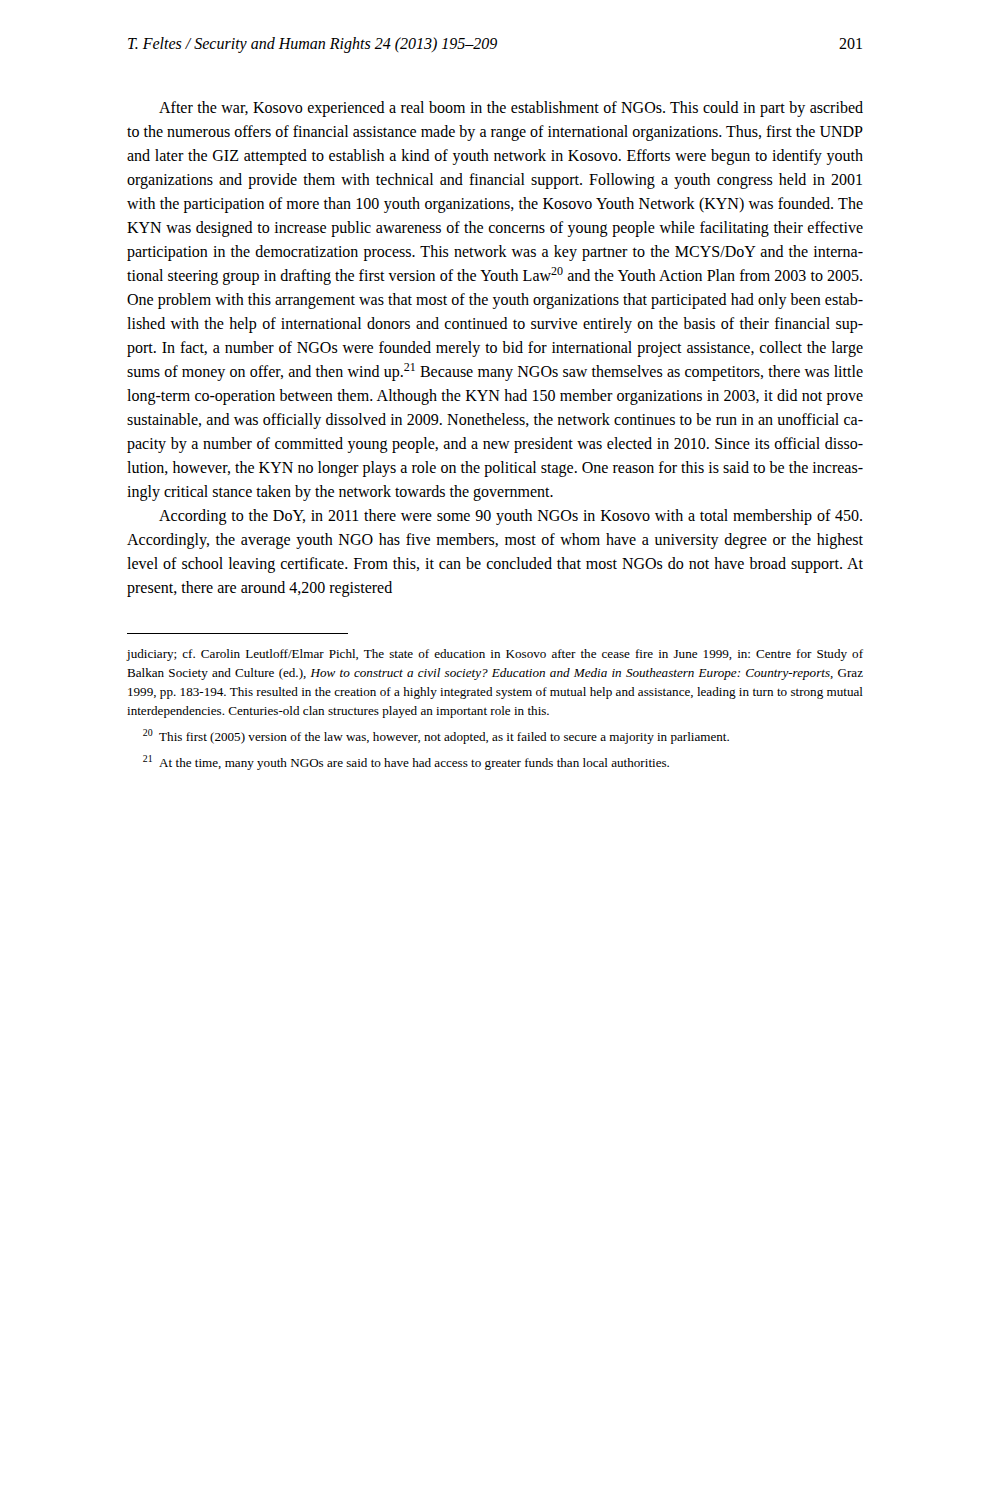T. Feltes / Security and Human Rights 24 (2013) 195–209 201
After the war, Kosovo experienced a real boom in the establishment of NGOs. This could in part by ascribed to the numerous offers of financial assistance made by a range of international organizations. Thus, first the UNDP and later the GIZ attempted to establish a kind of youth network in Kosovo. Efforts were begun to identify youth organizations and provide them with technical and financial support. Following a youth congress held in 2001 with the participation of more than 100 youth organizations, the Kosovo Youth Network (KYN) was founded. The KYN was designed to increase public awareness of the concerns of young people while facilitating their effective participation in the democratization process. This network was a key partner to the MCYS/DoY and the international steering group in drafting the first version of the Youth Law20 and the Youth Action Plan from 2003 to 2005. One problem with this arrangement was that most of the youth organizations that participated had only been established with the help of international donors and continued to survive entirely on the basis of their financial support. In fact, a number of NGOs were founded merely to bid for international project assistance, collect the large sums of money on offer, and then wind up.21 Because many NGOs saw themselves as competitors, there was little long-term co-operation between them. Although the KYN had 150 member organizations in 2003, it did not prove sustainable, and was officially dissolved in 2009. Nonetheless, the network continues to be run in an unofficial capacity by a number of committed young people, and a new president was elected in 2010. Since its official dissolution, however, the KYN no longer plays a role on the political stage. One reason for this is said to be the increasingly critical stance taken by the network towards the government.
According to the DoY, in 2011 there were some 90 youth NGOs in Kosovo with a total membership of 450. Accordingly, the average youth NGO has five members, most of whom have a university degree or the highest level of school leaving certificate. From this, it can be concluded that most NGOs do not have broad support. At present, there are around 4,200 registered
judiciary; cf. Carolin Leutloff/Elmar Pichl, The state of education in Kosovo after the cease fire in June 1999, in: Centre for Study of Balkan Society and Culture (ed.), How to construct a civil society? Education and Media in Southeastern Europe: Country-reports, Graz 1999, pp. 183-194. This resulted in the creation of a highly integrated system of mutual help and assistance, leading in turn to strong mutual interdependencies. Centuries-old clan structures played an important role in this.
20 This first (2005) version of the law was, however, not adopted, as it failed to secure a majority in parliament.
21 At the time, many youth NGOs are said to have had access to greater funds than local authorities.